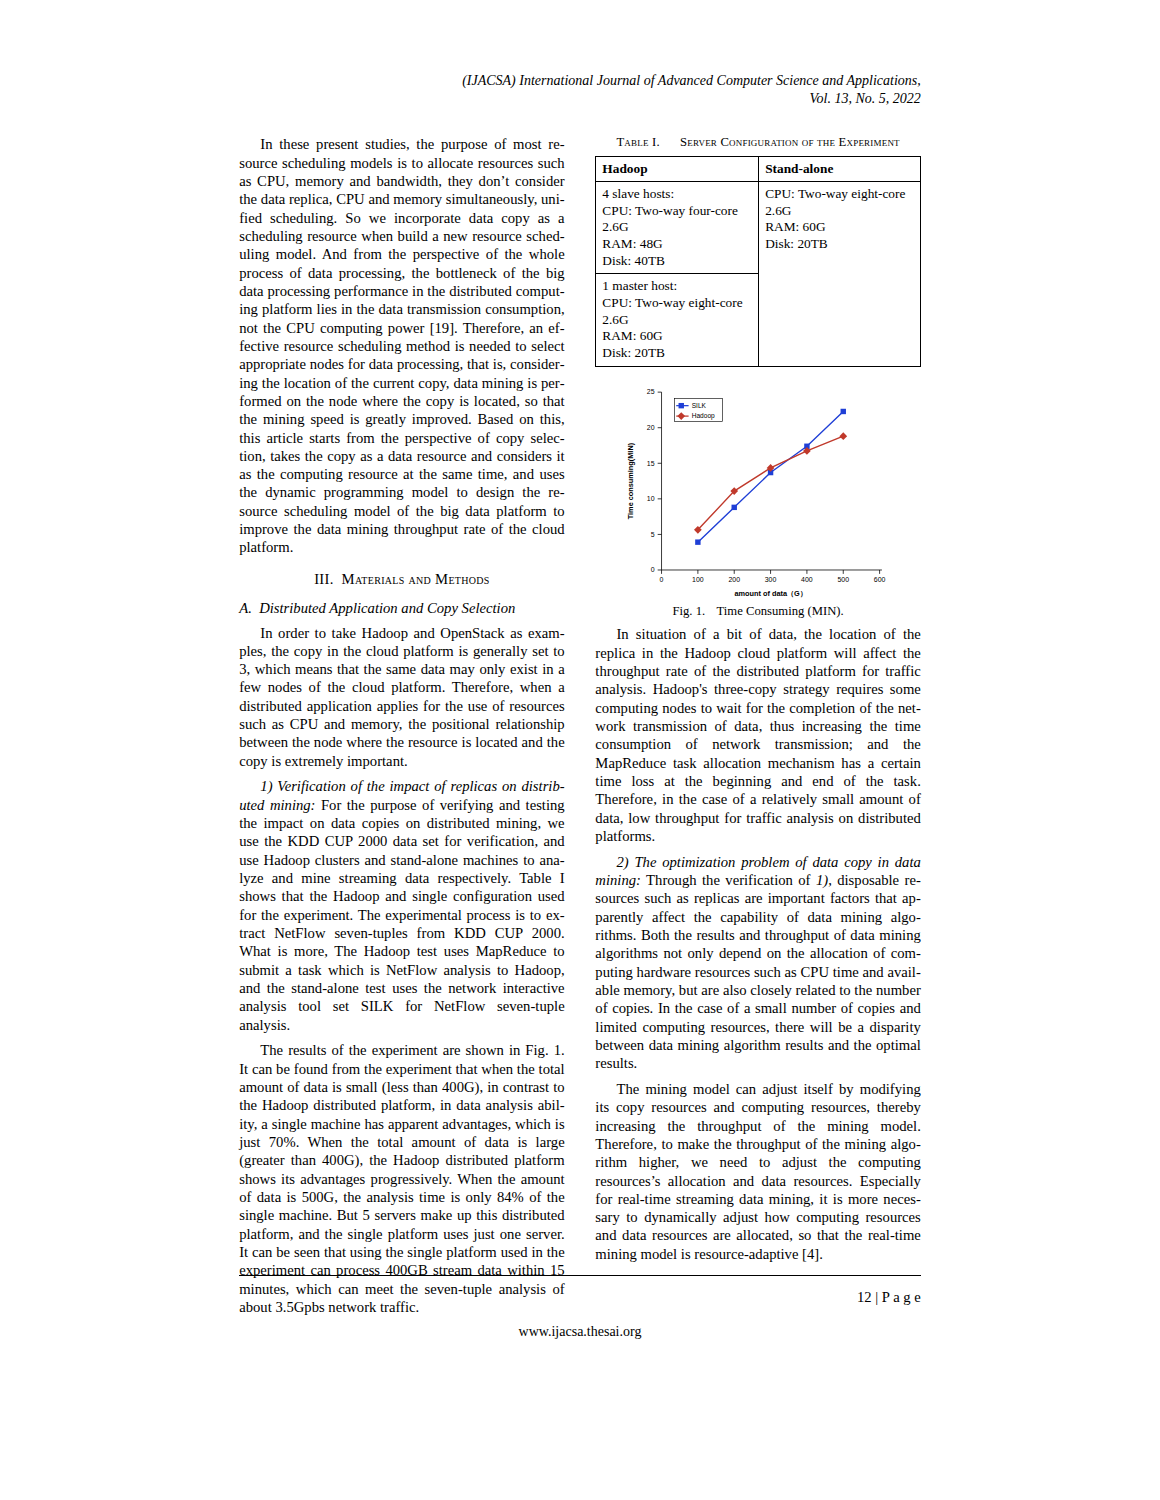(IJACSA) International Journal of Advanced Computer Science and Applications,
Vol. 13, No. 5, 2022
In these present studies, the purpose of most resource scheduling models is to allocate resources such as CPU, memory and bandwidth, they don’t consider the data replica, CPU and memory simultaneously, unified scheduling. So we incorporate data copy as a scheduling resource when build a new resource scheduling model. And from the perspective of the whole process of data processing, the bottleneck of the big data processing performance in the distributed computing platform lies in the data transmission consumption, not the CPU computing power [19]. Therefore, an effective resource scheduling method is needed to select appropriate nodes for data processing, that is, considering the location of the current copy, data mining is performed on the node where the copy is located, so that the mining speed is greatly improved. Based on this, this article starts from the perspective of copy selection, takes the copy as a data resource and considers it as the computing resource at the same time, and uses the dynamic programming model to design the resource scheduling model of the big data platform to improve the data mining throughput rate of the cloud platform.
III. Materials and Methods
A. Distributed Application and Copy Selection
In order to take Hadoop and OpenStack as examples, the copy in the cloud platform is generally set to 3, which means that the same data may only exist in a few nodes of the cloud platform. Therefore, when a distributed application applies for the use of resources such as CPU and memory, the positional relationship between the node where the resource is located and the copy is extremely important.
1) Verification of the impact of replicas on distributed mining: For the purpose of verifying and testing the impact on data copies on distributed mining, we use the KDD CUP 2000 data set for verification, and use Hadoop clusters and stand-alone machines to analyze and mine streaming data respectively. Table I shows that the Hadoop and single configuration used for the experiment. The experimental process is to extract NetFlow seven-tuples from KDD CUP 2000. What is more, The Hadoop test uses MapReduce to submit a task which is NetFlow analysis to Hadoop, and the stand-alone test uses the network interactive analysis tool set SILK for NetFlow seven-tuple analysis.
The results of the experiment are shown in Fig. 1. It can be found from the experiment that when the total amount of data is small (less than 400G), in contrast to the Hadoop distributed platform, in data analysis ability, a single machine has apparent advantages, which is just 70%. When the total amount of data is large (greater than 400G), the Hadoop distributed platform shows its advantages progressively. When the amount of data is 500G, the analysis time is only 84% of the single machine. But 5 servers make up this distributed platform, and the single platform uses just one server. It can be seen that using the single platform used in the experiment can process 400GB stream data within 15 minutes, which can meet the seven-tuple analysis of about 3.5Gpbs network traffic.
Table I. Server Configuration of the Experiment
| Hadoop | Stand-alone |
| --- | --- |
| 4 slave hosts: CPU: Two-way four-core 2.6G RAM: 48G Disk: 40TB | CPU: Two-way eight-core 2.6G RAM: 60G Disk: 20TB |
| 1 master host: CPU: Two-way eight-core 2.6G RAM: 60G Disk: 20TB |
0 5 10 15 20 25 0 100 200 300 400 500 600 amount of data（G） Time consuming(MIN) SILK Hadoop
Fig. 1. Time Consuming (MIN).
In situation of a bit of data, the location of the replica in the Hadoop cloud platform will affect the throughput rate of the distributed platform for traffic analysis. Hadoop's three-copy strategy requires some computing nodes to wait for the completion of the network transmission of data, thus increasing the time consumption of network transmission; and the MapReduce task allocation mechanism has a certain time loss at the beginning and end of the task. Therefore, in the case of a relatively small amount of data, low throughput for traffic analysis on distributed platforms.
2) The optimization problem of data copy in data mining: Through the verification of 1), disposable resources such as replicas are important factors that apparently affect the capability of data mining algorithms. Both the results and throughput of data mining algorithms not only depend on the allocation of computing hardware resources such as CPU time and available memory, but are also closely related to the number of copies. In the case of a small number of copies and limited computing resources, there will be a disparity between data mining algorithm results and the optimal results.
The mining model can adjust itself by modifying its copy resources and computing resources, thereby increasing the throughput of the mining model. Therefore, to make the throughput of the mining algorithm higher, we need to adjust the computing resources’s allocation and data resources. Especially for real-time streaming data mining, it is more necessary to dynamically adjust how computing resources and data resources are allocated, so that the real-time mining model is resource-adaptive [4].
12 | P a g e
www.ijacsa.thesai.org